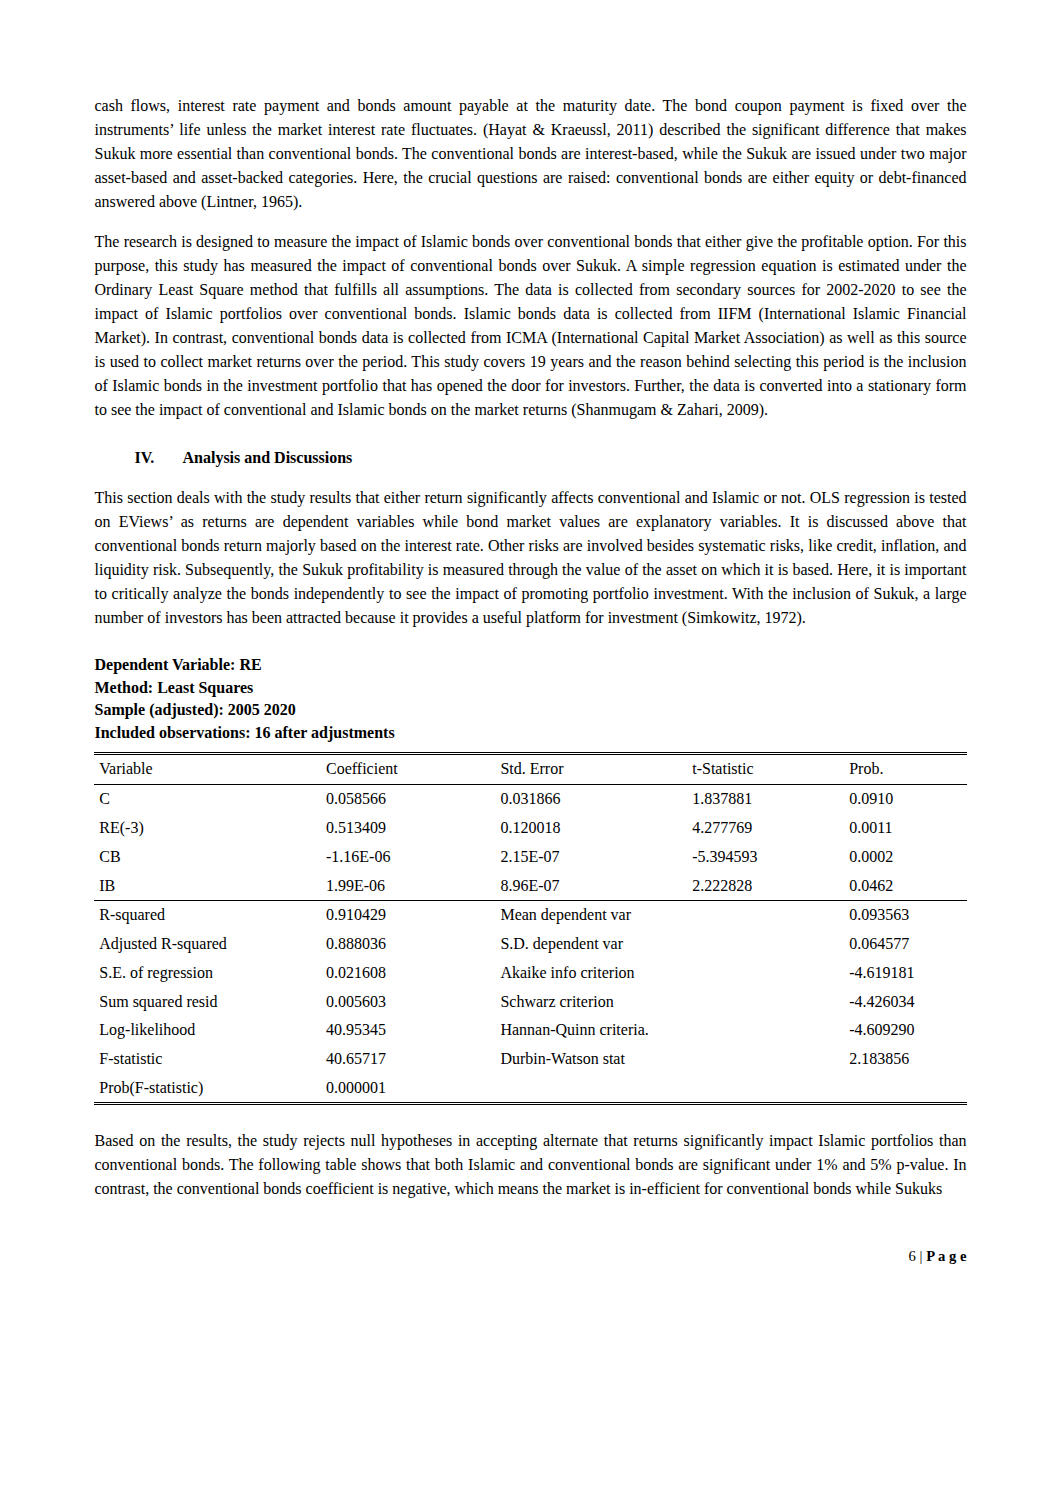cash flows, interest rate payment and bonds amount payable at the maturity date. The bond coupon payment is fixed over the instruments’ life unless the market interest rate fluctuates. (Hayat & Kraeussl, 2011) described the significant difference that makes Sukuk more essential than conventional bonds. The conventional bonds are interest-based, while the Sukuk are issued under two major asset-based and asset-backed categories. Here, the crucial questions are raised: conventional bonds are either equity or debt-financed answered above (Lintner, 1965).
The research is designed to measure the impact of Islamic bonds over conventional bonds that either give the profitable option. For this purpose, this study has measured the impact of conventional bonds over Sukuk. A simple regression equation is estimated under the Ordinary Least Square method that fulfills all assumptions. The data is collected from secondary sources for 2002-2020 to see the impact of Islamic portfolios over conventional bonds. Islamic bonds data is collected from IIFM (International Islamic Financial Market). In contrast, conventional bonds data is collected from ICMA (International Capital Market Association) as well as this source is used to collect market returns over the period. This study covers 19 years and the reason behind selecting this period is the inclusion of Islamic bonds in the investment portfolio that has opened the door for investors. Further, the data is converted into a stationary form to see the impact of conventional and Islamic bonds on the market returns (Shanmugam & Zahari, 2009).
IV. Analysis and Discussions
This section deals with the study results that either return significantly affects conventional and Islamic or not. OLS regression is tested on EViews’ as returns are dependent variables while bond market values are explanatory variables. It is discussed above that conventional bonds return majorly based on the interest rate. Other risks are involved besides systematic risks, like credit, inflation, and liquidity risk. Subsequently, the Sukuk profitability is measured through the value of the asset on which it is based. Here, it is important to critically analyze the bonds independently to see the impact of promoting portfolio investment. With the inclusion of Sukuk, a large number of investors has been attracted because it provides a useful platform for investment (Simkowitz, 1972).
Dependent Variable: RE
Method: Least Squares
Sample (adjusted): 2005 2020
Included observations: 16 after adjustments
| Variable | Coefficient | Std. Error | t-Statistic | Prob. |
| --- | --- | --- | --- | --- |
| C | 0.058566 | 0.031866 | 1.837881 | 0.0910 |
| RE(-3) | 0.513409 | 0.120018 | 4.277769 | 0.0011 |
| CB | -1.16E-06 | 2.15E-07 | -5.394593 | 0.0002 |
| IB | 1.99E-06 | 8.96E-07 | 2.222828 | 0.0462 |
| R-squared | 0.910429 | Mean dependent var | 0.093563 |
| Adjusted R-squared | 0.888036 | S.D. dependent var | 0.064577 |
| S.E. of regression | 0.021608 | Akaike info criterion | -4.619181 |
| Sum squared resid | 0.005603 | Schwarz criterion | -4.426034 |
| Log-likelihood | 40.95345 | Hannan-Quinn criteria. | -4.609290 |
| F-statistic | 40.65717 | Durbin-Watson stat | 2.183856 |
| Prob(F-statistic) | 0.000001 | | |
Based on the results, the study rejects null hypotheses in accepting alternate that returns significantly impact Islamic portfolios than conventional bonds. The following table shows that both Islamic and conventional bonds are significant under 1% and 5% p-value. In contrast, the conventional bonds coefficient is negative, which means the market is in-efficient for conventional bonds while Sukuks
6 | P a g e